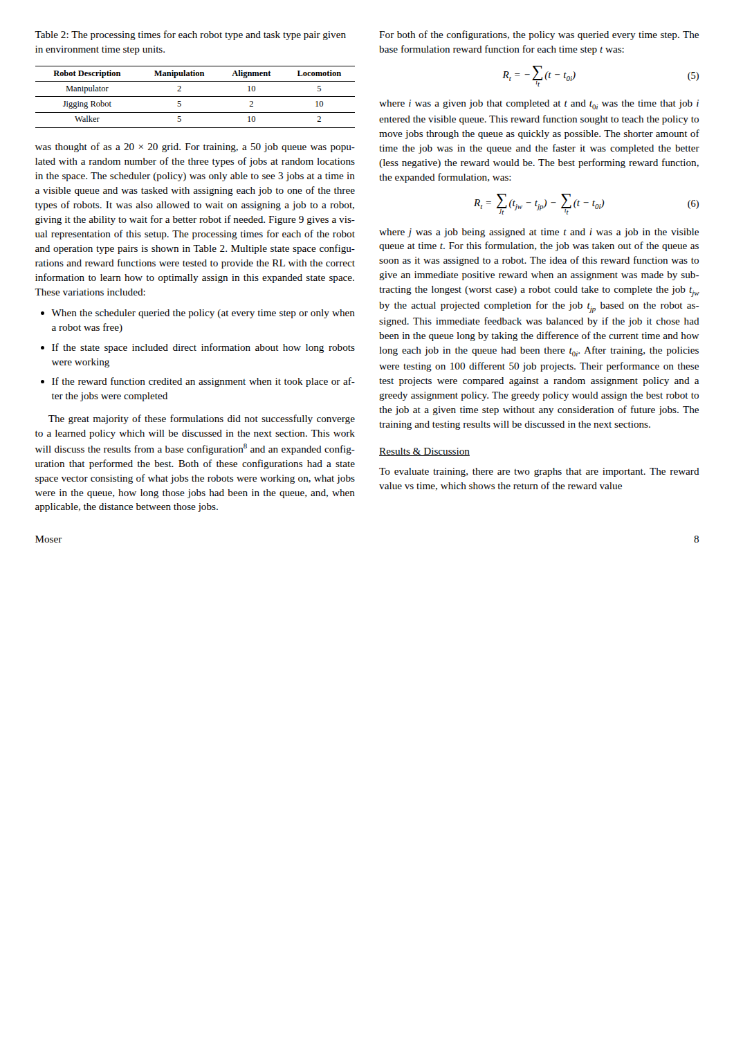Table 2: The processing times for each robot type and task type pair given in environment time step units.
| Robot Description | Manipulation | Alignment | Locomotion |
| --- | --- | --- | --- |
| Manipulator | 2 | 10 | 5 |
| Jigging Robot | 5 | 2 | 10 |
| Walker | 5 | 10 | 2 |
was thought of as a 20 × 20 grid. For training, a 50 job queue was populated with a random number of the three types of jobs at random locations in the space. The scheduler (policy) was only able to see 3 jobs at a time in a visible queue and was tasked with assigning each job to one of the three types of robots. It was also allowed to wait on assigning a job to a robot, giving it the ability to wait for a better robot if needed. Figure 9 gives a visual representation of this setup. The processing times for each of the robot and operation type pairs is shown in Table 2. Multiple state space configurations and reward functions were tested to provide the RL with the correct information to learn how to optimally assign in this expanded state space. These variations included:
When the scheduler queried the policy (at every time step or only when a robot was free)
If the state space included direct information about how long robots were working
If the reward function credited an assignment when it took place or after the jobs were completed
The great majority of these formulations did not successfully converge to a learned policy which will be discussed in the next section. This work will discuss the results from a base configuration8 and an expanded configuration that performed the best. Both of these configurations had a state space vector consisting of what jobs the robots were working on, what jobs were in the queue, how long those jobs had been in the queue, and, when applicable, the distance between those jobs.
For both of the configurations, the policy was queried every time step. The base formulation reward function for each time step t was:
Rt = −∑it(t − t0i) (5)
where i was a given job that completed at t and t0i was the time that job i entered the visible queue. This reward function sought to teach the policy to move jobs through the queue as quickly as possible. The shorter amount of time the job was in the queue and the faster it was completed the better (less negative) the reward would be. The best performing reward function, the expanded formulation, was:
Rt = ∑jt(tjw − tjp) − ∑it(t − t0i) (6)
where j was a job being assigned at time t and i was a job in the visible queue at time t. For this formulation, the job was taken out of the queue as soon as it was assigned to a robot. The idea of this reward function was to give an immediate positive reward when an assignment was made by subtracting the longest (worst case) a robot could take to complete the job tjw by the actual projected completion for the job tjp based on the robot assigned. This immediate feedback was balanced by if the job it chose had been in the queue long by taking the difference of the current time and how long each job in the queue had been there t0i. After training, the policies were testing on 100 different 50 job projects. Their performance on these test projects were compared against a random assignment policy and a greedy assignment policy. The greedy policy would assign the best robot to the job at a given time step without any consideration of future jobs. The training and testing results will be discussed in the next sections.
Results & Discussion
To evaluate training, there are two graphs that are important. The reward value vs time, which shows the return of the reward value
Moser 8